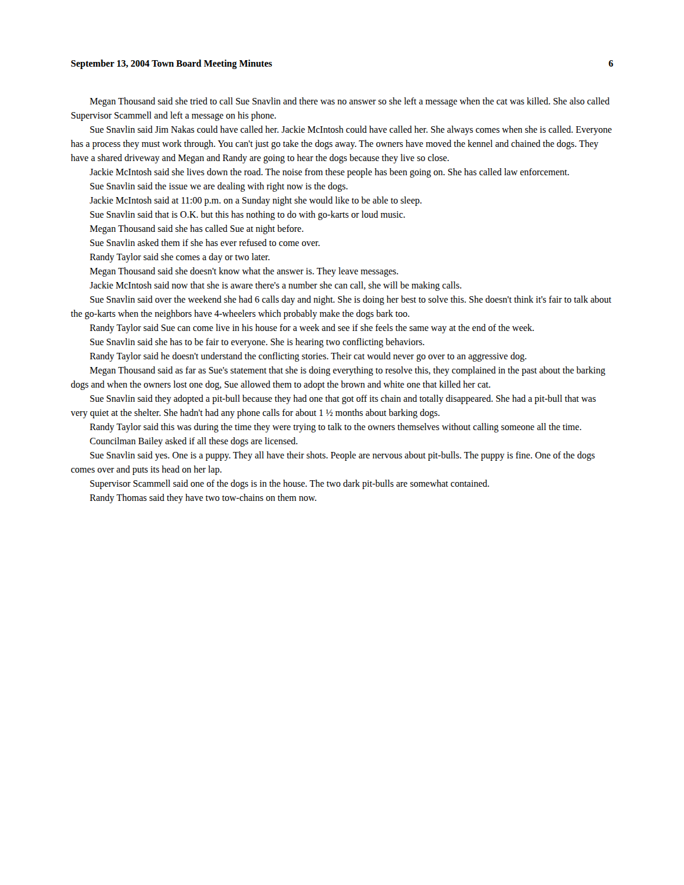September 13, 2004 Town Board Meeting Minutes 6
Megan Thousand said she tried to call Sue Snavlin and there was no answer so she left a message when the cat was killed. She also called Supervisor Scammell and left a message on his phone.
Sue Snavlin said Jim Nakas could have called her. Jackie McIntosh could have called her. She always comes when she is called. Everyone has a process they must work through. You can't just go take the dogs away. The owners have moved the kennel and chained the dogs. They have a shared driveway and Megan and Randy are going to hear the dogs because they live so close.
Jackie McIntosh said she lives down the road. The noise from these people has been going on. She has called law enforcement.
Sue Snavlin said the issue we are dealing with right now is the dogs.
Jackie McIntosh said at 11:00 p.m. on a Sunday night she would like to be able to sleep.
Sue Snavlin said that is O.K. but this has nothing to do with go-karts or loud music.
Megan Thousand said she has called Sue at night before.
Sue Snavlin asked them if she has ever refused to come over.
Randy Taylor said she comes a day or two later.
Megan Thousand said she doesn't know what the answer is. They leave messages.
Jackie McIntosh said now that she is aware there's a number she can call, she will be making calls.
Sue Snavlin said over the weekend she had 6 calls day and night. She is doing her best to solve this. She doesn't think it's fair to talk about the go-karts when the neighbors have 4-wheelers which probably make the dogs bark too.
Randy Taylor said Sue can come live in his house for a week and see if she feels the same way at the end of the week.
Sue Snavlin said she has to be fair to everyone. She is hearing two conflicting behaviors.
Randy Taylor said he doesn't understand the conflicting stories. Their cat would never go over to an aggressive dog.
Megan Thousand said as far as Sue's statement that she is doing everything to resolve this, they complained in the past about the barking dogs and when the owners lost one dog, Sue allowed them to adopt the brown and white one that killed her cat.
Sue Snavlin said they adopted a pit-bull because they had one that got off its chain and totally disappeared. She had a pit-bull that was very quiet at the shelter. She hadn't had any phone calls for about 1 ½ months about barking dogs.
Randy Taylor said this was during the time they were trying to talk to the owners themselves without calling someone all the time.
Councilman Bailey asked if all these dogs are licensed.
Sue Snavlin said yes. One is a puppy. They all have their shots. People are nervous about pit-bulls. The puppy is fine. One of the dogs comes over and puts its head on her lap.
Supervisor Scammell said one of the dogs is in the house. The two dark pit-bulls are somewhat contained.
Randy Thomas said they have two tow-chains on them now.